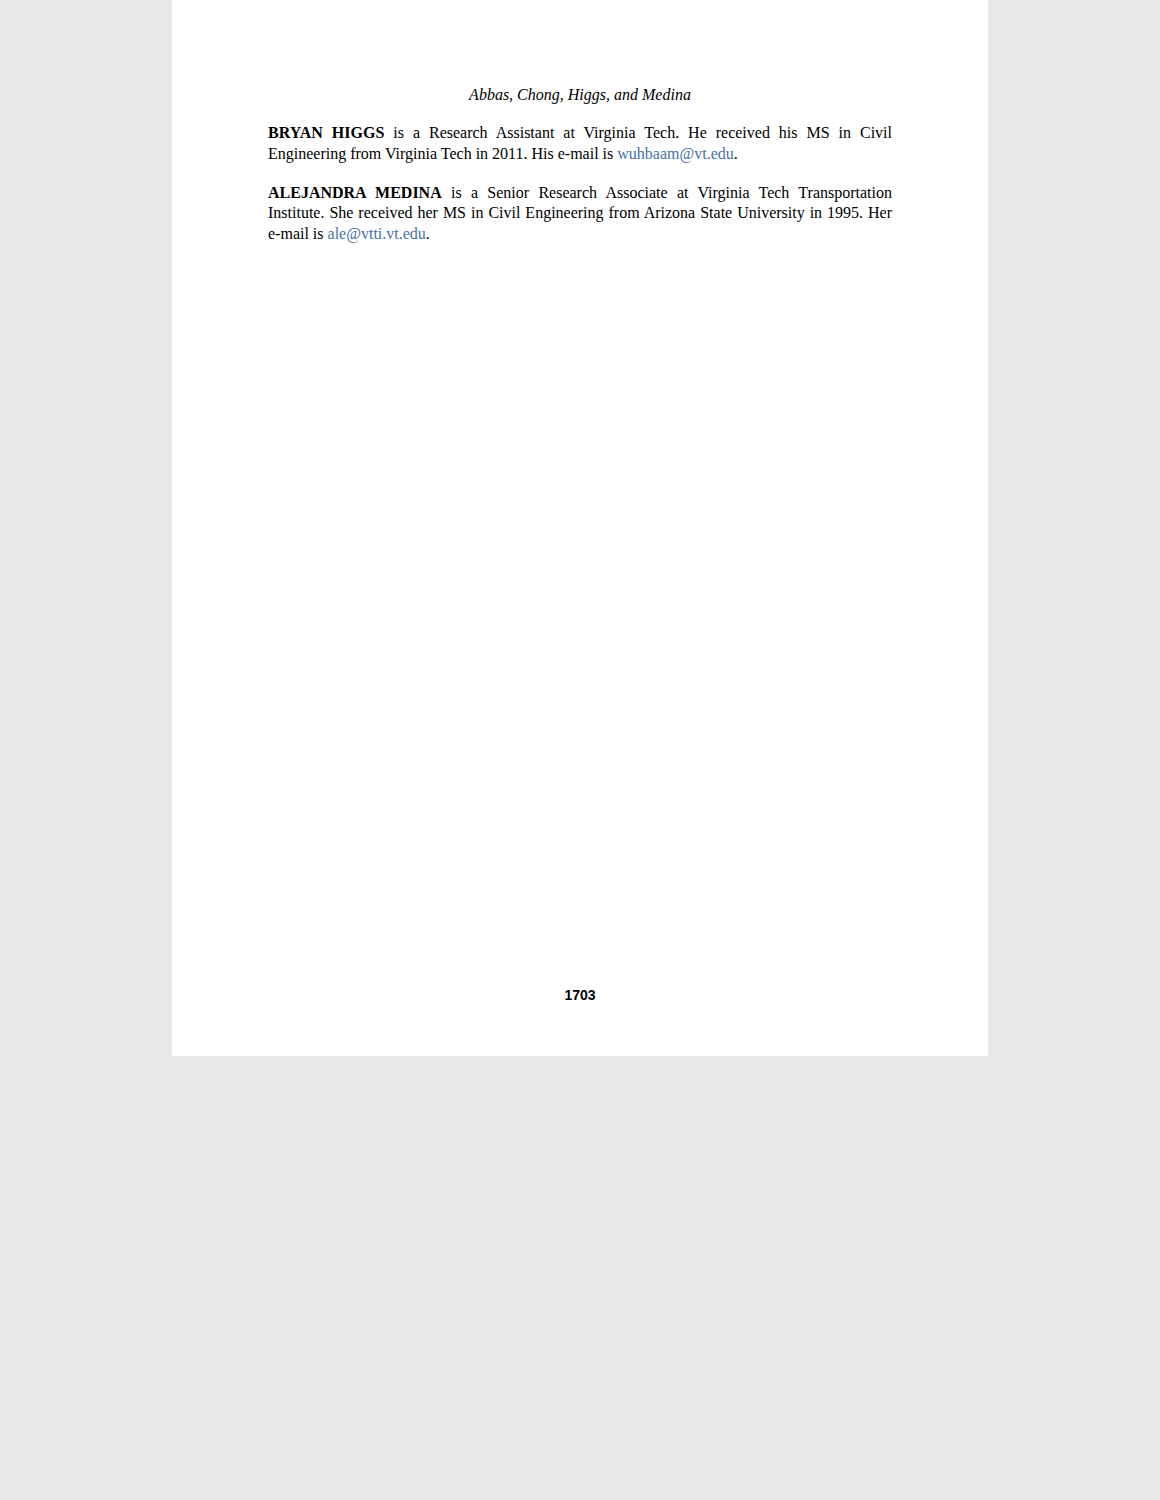Abbas, Chong, Higgs, and Medina
BRYAN HIGGS is a Research Assistant at Virginia Tech. He received his MS in Civil Engineering from Virginia Tech in 2011. His e-mail is wuhbaam@vt.edu.
ALEJANDRA MEDINA is a Senior Research Associate at Virginia Tech Transportation Institute. She received her MS in Civil Engineering from Arizona State University in 1995. Her e-mail is ale@vtti.vt.edu.
1703